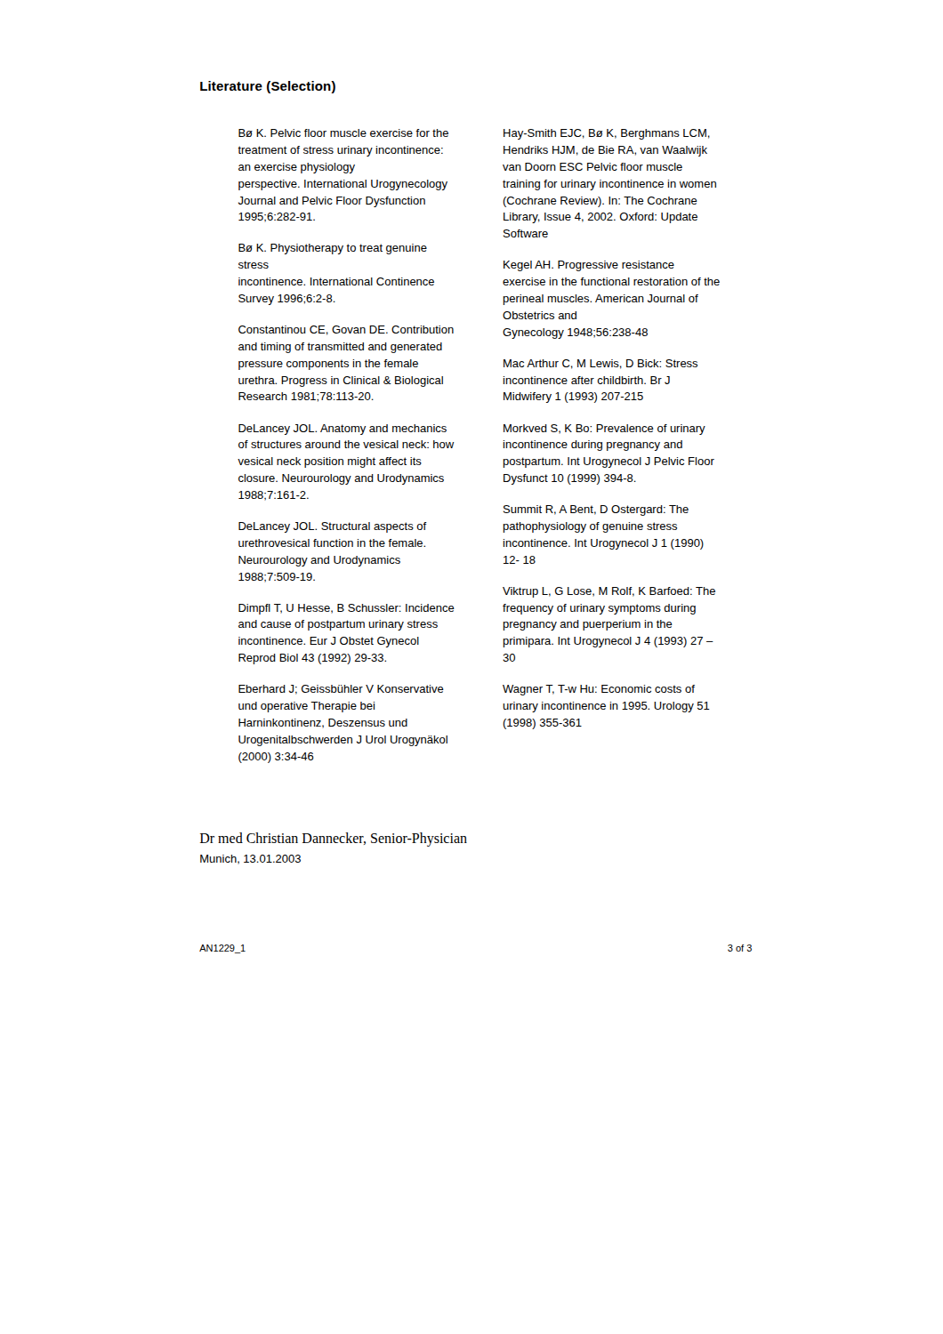Literature (Selection)
Bø K. Pelvic floor muscle exercise for the treatment of stress urinary incontinence: an exercise physiology
perspective. International Urogynecology Journal and Pelvic Floor Dysfunction 1995;6:282-91.
Bø K. Physiotherapy to treat genuine stress
incontinence. International Continence Survey 1996;6:2-8.
Constantinou CE, Govan DE. Contribution and timing of transmitted and generated pressure components in the female urethra. Progress in Clinical & Biological Research 1981;78:113-20.
DeLancey JOL. Anatomy and mechanics of structures around the vesical neck: how vesical neck position might affect its
closure. Neurourology and Urodynamics 1988;7:161-2.
DeLancey JOL. Structural aspects of urethrovesical function in the female. Neurourology and Urodynamics 1988;7:509-19.
Dimpfl T, U Hesse, B Schussler: Incidence and cause of postpartum urinary stress incontinence. Eur J Obstet Gynecol Reprod Biol 43 (1992) 29-33.
Eberhard J; Geissbühler V Konservative und operative Therapie bei Harninkontinenz, Deszensus und Urogenitalbschwerden J Urol Urogynäkol (2000) 3:34-46
Hay-Smith EJC, Bø K, Berghmans LCM, Hendriks HJM, de Bie RA, van Waalwijk van Doorn ESC Pelvic floor muscle training for urinary incontinence in women (Cochrane Review). In: The Cochrane Library, Issue 4, 2002. Oxford: Update Software
Kegel AH. Progressive resistance exercise in the functional restoration of the perineal muscles. American Journal of Obstetrics and
Gynecology 1948;56:238-48
Mac Arthur C, M Lewis, D Bick: Stress incontinence after childbirth. Br J Midwifery 1 (1993) 207-215
Morkved S, K Bo: Prevalence of urinary incontinence during pregnancy and postpartum. Int Urogynecol J Pelvic Floor Dysfunct 10 (1999) 394-8.
Summit R, A Bent, D Ostergard: The pathophysiology of genuine stress incontinence. Int Urogynecol J 1 (1990) 12- 18
Viktrup L, G Lose, M Rolf, K Barfoed: The frequency of urinary symptoms during pregnancy and puerperium in the primipara. Int Urogynecol J 4 (1993) 27 – 30
Wagner T, T-w Hu: Economic costs of urinary incontinence in 1995. Urology 51 (1998) 355-361
Dr med Christian Dannecker, Senior-Physician
Munich, 13.01.2003
AN1229_1
3 of 3